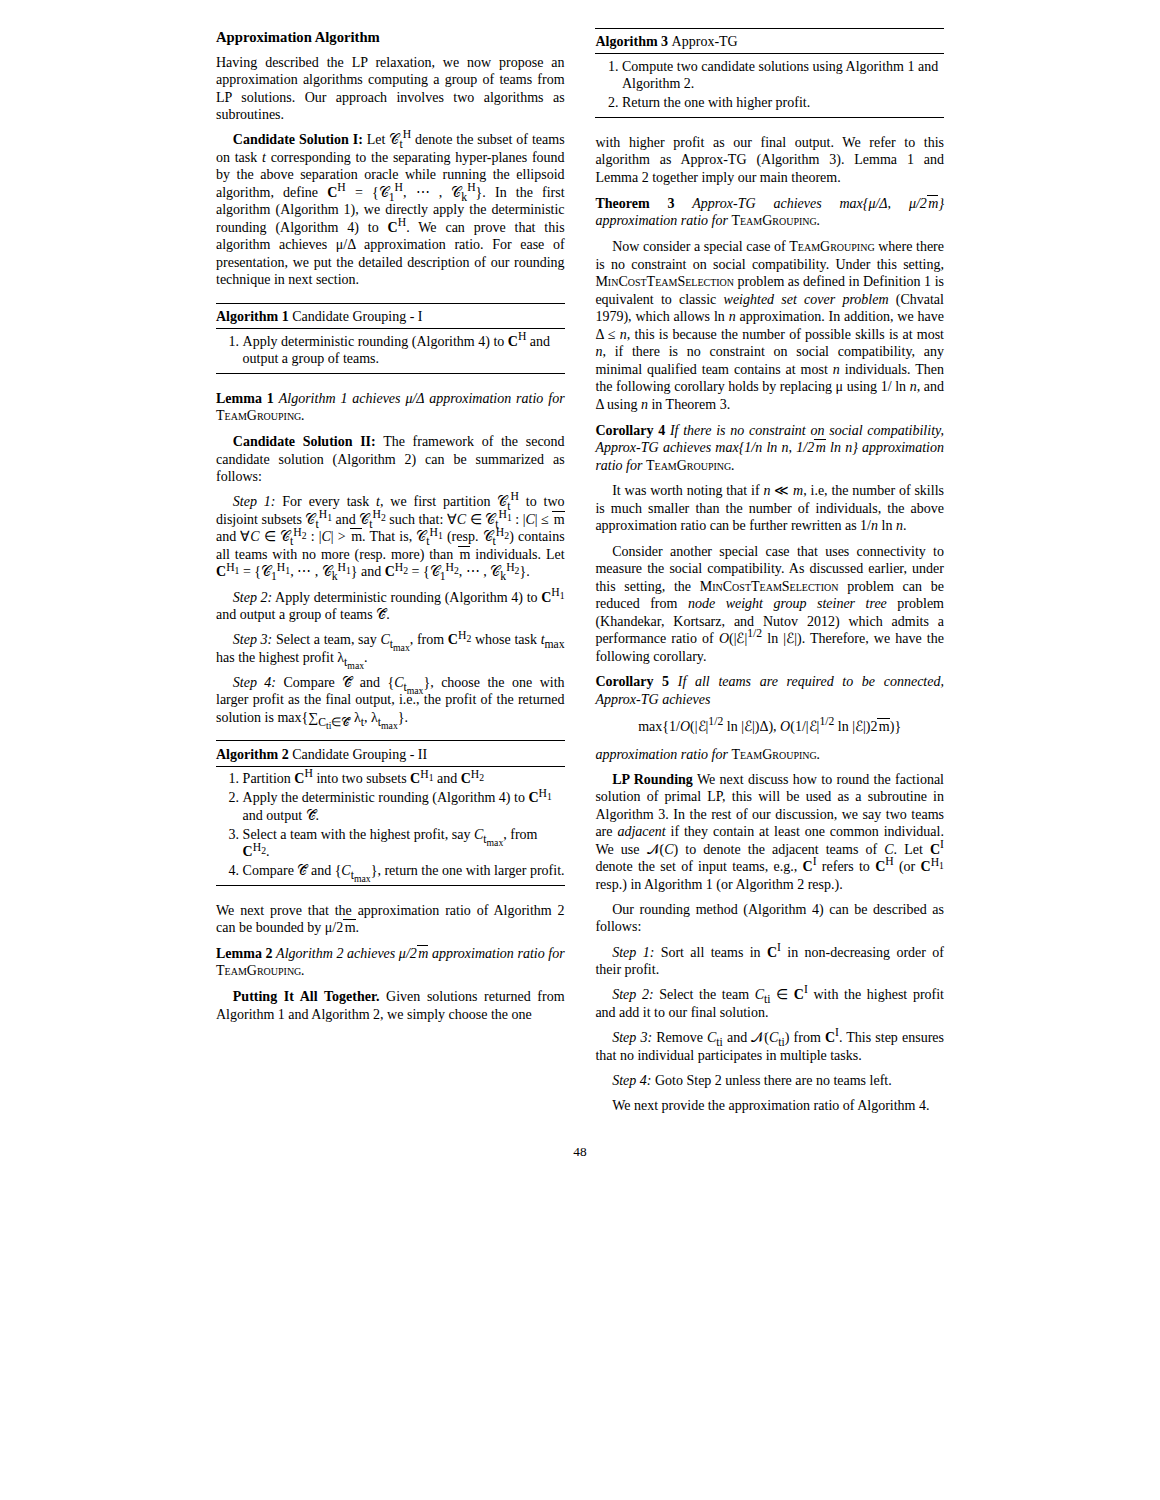Approximation Algorithm
Having described the LP relaxation, we now propose an approximation algorithms computing a group of teams from LP solutions. Our approach involves two algorithms as subroutines.
Candidate Solution I: Let 𝒞tH denote the subset of teams on task t corresponding to the separating hyper-planes found by the above separation oracle while running the ellipsoid algorithm, define CH = {𝒞1H, ⋯ , 𝒞kH}. In the first algorithm (Algorithm 1), we directly apply the deterministic rounding (Algorithm 4) to CH. We can prove that this algorithm achieves μ/Δ approximation ratio. For ease of presentation, we put the detailed description of our rounding technique in next section.
Algorithm 1 Candidate Grouping - I
Apply deterministic rounding (Algorithm 4) to CH and output a group of teams.
Lemma 1 Algorithm 1 achieves μ/Δ approximation ratio for TeamGrouping.
Candidate Solution II: The framework of the second candidate solution (Algorithm 2) can be summarized as follows:
Step 1: For every task t, we first partition 𝒞tH to two disjoint subsets 𝒞tH1 and 𝒞tH2 such that: ∀C ∈ 𝒞tH1 : |C| ≤ m and ∀C ∈ 𝒞tH2 : |C| > m. That is, 𝒞tH1 (resp. 𝒞tH2) contains all teams with no more (resp. more) than m individuals. Let CH1 = {𝒞1H1, ⋯ , 𝒞kH1} and CH2 = {𝒞1H2, ⋯ , 𝒞kH2}.
Step 2: Apply deterministic rounding (Algorithm 4) to CH1 and output a group of teams 𝒞̃.
Step 3: Select a team, say Ctmax, from CH2 whose task tmax has the highest profit λtmax.
Step 4: Compare 𝒞̃ and {Ctmax}, choose the one with larger profit as the final output, i.e., the profit of the returned solution is max{∑Cti∈𝒞̃ λt, λtmax}.
Algorithm 2 Candidate Grouping - II
Partition CH into two subsets CH1 and CH2
Apply the deterministic rounding (Algorithm 4) to CH1 and output 𝒞̃.
Select a team with the highest profit, say Ctmax, from CH2.
Compare 𝒞̃ and {Ctmax}, return the one with larger profit.
We next prove that the approximation ratio of Algorithm 2 can be bounded by μ/2m.
Lemma 2 Algorithm 2 achieves μ/2m approximation ratio for TeamGrouping.
Putting It All Together. Given solutions returned from Algorithm 1 and Algorithm 2, we simply choose the one
Algorithm 3 Approx-TG
Compute two candidate solutions using Algorithm 1 and Algorithm 2.
Return the one with higher profit.
with higher profit as our final output. We refer to this algorithm as Approx-TG (Algorithm 3). Lemma 1 and Lemma 2 together imply our main theorem.
Theorem 3 Approx-TG achieves max{μ/Δ, μ/2m} approximation ratio for TeamGrouping.
Now consider a special case of TeamGrouping where there is no constraint on social compatibility. Under this setting, MinCostTeamSelection problem as defined in Definition 1 is equivalent to classic weighted set cover problem (Chvatal 1979), which allows ln n approximation. In addition, we have Δ ≤ n, this is because the number of possible skills is at most n, if there is no constraint on social compatibility, any minimal qualified team contains at most n individuals. Then the following corollary holds by replacing μ using 1/ ln n, and Δ using n in Theorem 3.
Corollary 4 If there is no constraint on social compatibility, Approx-TG achieves max{1/n ln n, 1/2m ln n} approximation ratio for TeamGrouping.
It was worth noting that if n ≪ m, i.e, the number of skills is much smaller than the number of individuals, the above approximation ratio can be further rewritten as 1/n ln n.
Consider another special case that uses connectivity to measure the social compatibility. As discussed earlier, under this setting, the MinCostTeamSelection problem can be reduced from node weight group steiner tree problem (Khandekar, Kortsarz, and Nutov 2012) which admits a performance ratio of O(|ℰ|1/2 ln |ℰ|). Therefore, we have the following corollary.
Corollary 5 If all teams are required to be connected, Approx-TG achieves
max{1/O(|ℰ|1/2 ln |ℰ|)Δ), O(1/|ℰ|1/2 ln |ℰ|)2m)}
approximation ratio for TeamGrouping.
LP Rounding We next discuss how to round the factional solution of primal LP, this will be used as a subroutine in Algorithm 3. In the rest of our discussion, we say two teams are adjacent if they contain at least one common individual. We use 𝒩(C) to denote the adjacent teams of C. Let CI denote the set of input teams, e.g., CI refers to CH (or CH1 resp.) in Algorithm 1 (or Algorithm 2 resp.).
Our rounding method (Algorithm 4) can be described as follows:
Step 1: Sort all teams in CI in non-decreasing order of their profit.
Step 2: Select the team Cti ∈ CI with the highest profit and add it to our final solution.
Step 3: Remove Cti and 𝒩(Cti) from CI. This step ensures that no individual participates in multiple tasks.
Step 4: Goto Step 2 unless there are no teams left.
We next provide the approximation ratio of Algorithm 4.
48